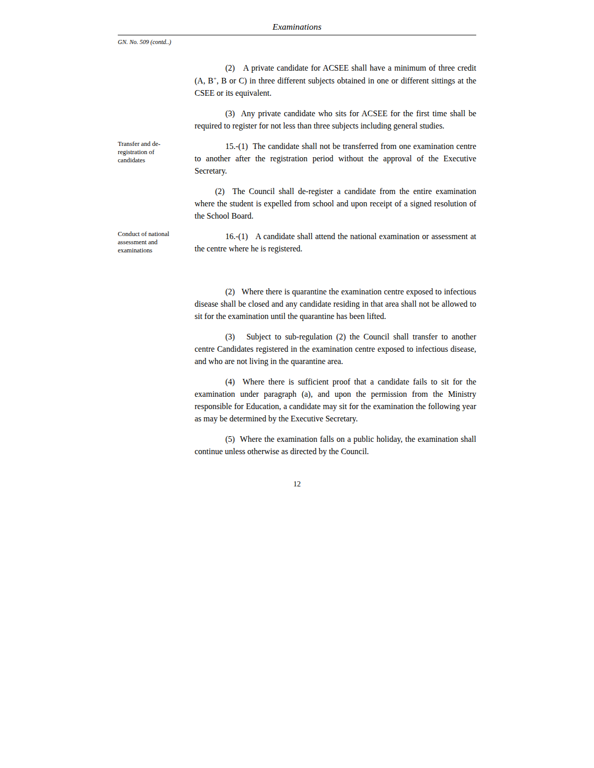Examinations
GN. No. 509 (contd..)
(2) A private candidate for ACSEE shall have a minimum of three credit (A, B+, B or C) in three different subjects obtained in one or different sittings at the CSEE or its equivalent.
(3) Any private candidate who sits for ACSEE for the first time shall be required to register for not less than three subjects including general studies.
Transfer and de-registration of candidates
15.-(1) The candidate shall not be transferred from one examination centre to another after the registration period without the approval of the Executive Secretary.
(2) The Council shall de-register a candidate from the entire examination where the student is expelled from school and upon receipt of a signed resolution of the School Board.
Conduct of national assessment and examinations
16.-(1) A candidate shall attend the national examination or assessment at the centre where he is registered.
(2) Where there is quarantine the examination centre exposed to infectious disease shall be closed and any candidate residing in that area shall not be allowed to sit for the examination until the quarantine has been lifted.
(3) Subject to sub-regulation (2) the Council shall transfer to another centre Candidates registered in the examination centre exposed to infectious disease, and who are not living in the quarantine area.
(4) Where there is sufficient proof that a candidate fails to sit for the examination under paragraph (a), and upon the permission from the Ministry responsible for Education, a candidate may sit for the examination the following year as may be determined by the Executive Secretary.
(5) Where the examination falls on a public holiday, the examination shall continue unless otherwise as directed by the Council.
12